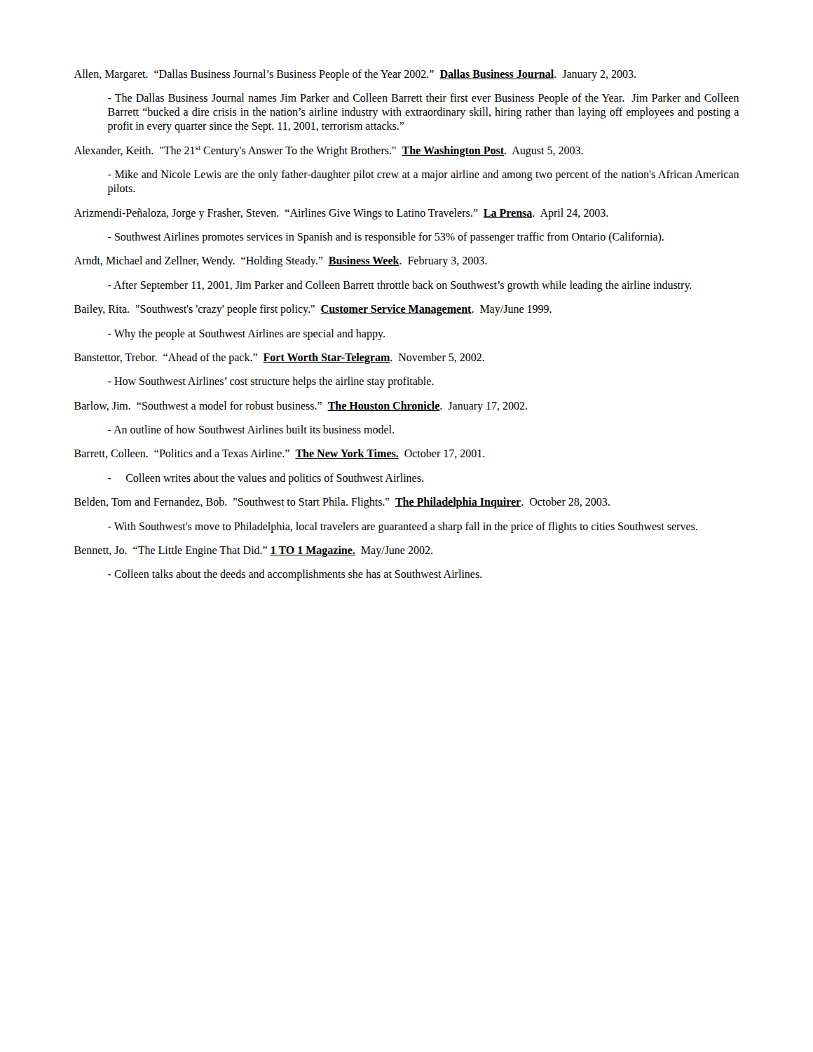Allen, Margaret. “Dallas Business Journal’s Business People of the Year 2002.” Dallas Business Journal. January 2, 2003.
- The Dallas Business Journal names Jim Parker and Colleen Barrett their first ever Business People of the Year. Jim Parker and Colleen Barrett “bucked a dire crisis in the nation’s airline industry with extraordinary skill, hiring rather than laying off employees and posting a profit in every quarter since the Sept. 11, 2001, terrorism attacks.”
Alexander, Keith. "The 21st Century's Answer To the Wright Brothers." The Washington Post. August 5, 2003.
- Mike and Nicole Lewis are the only father-daughter pilot crew at a major airline and among two percent of the nation's African American pilots.
Arizmendi-Peñaloza, Jorge y Frasher, Steven. “Airlines Give Wings to Latino Travelers.” La Prensa. April 24, 2003.
- Southwest Airlines promotes services in Spanish and is responsible for 53% of passenger traffic from Ontario (California).
Arndt, Michael and Zellner, Wendy. “Holding Steady.” Business Week. February 3, 2003.
- After September 11, 2001, Jim Parker and Colleen Barrett throttle back on Southwest’s growth while leading the airline industry.
Bailey, Rita. "Southwest's 'crazy' people first policy." Customer Service Management. May/June 1999.
- Why the people at Southwest Airlines are special and happy.
Banstettor, Trebor. “Ahead of the pack.” Fort Worth Star-Telegram. November 5, 2002.
- How Southwest Airlines’ cost structure helps the airline stay profitable.
Barlow, Jim. “Southwest a model for robust business.” The Houston Chronicle. January 17, 2002.
- An outline of how Southwest Airlines built its business model.
Barrett, Colleen. “Politics and a Texas Airline.” The New York Times. October 17, 2001.
-Colleen writes about the values and politics of Southwest Airlines.
Belden, Tom and Fernandez, Bob. "Southwest to Start Phila. Flights." The Philadelphia Inquirer. October 28, 2003.
- With Southwest's move to Philadelphia, local travelers are guaranteed a sharp fall in the price of flights to cities Southwest serves.
Bennett, Jo. “The Little Engine That Did.” 1 TO 1 Magazine. May/June 2002.
- Colleen talks about the deeds and accomplishments she has at Southwest Airlines.